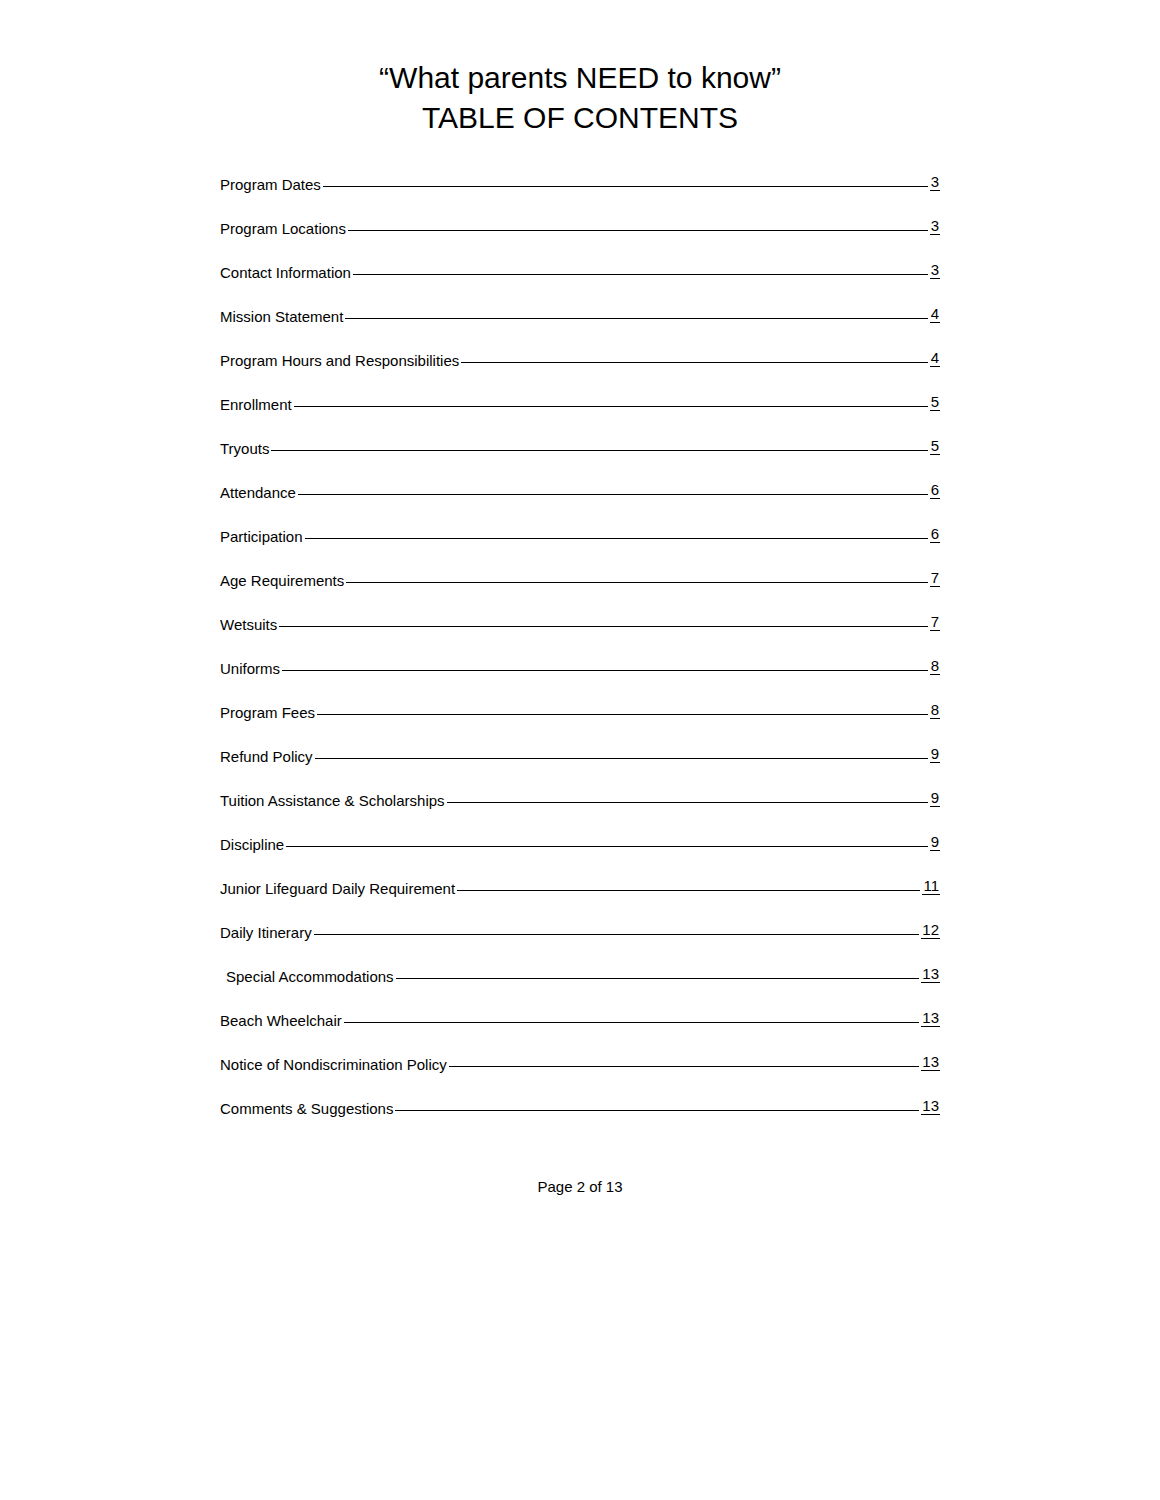“What parents NEED to know”
TABLE OF CONTENTS
Program Dates 3
Program Locations 3
Contact Information 3
Mission Statement 4
Program Hours and Responsibilities 4
Enrollment 5
Tryouts 5
Attendance 6
Participation 6
Age Requirements 7
Wetsuits 7
Uniforms 8
Program Fees 8
Refund Policy 9
Tuition Assistance & Scholarships 9
Discipline 9
Junior Lifeguard Daily Requirement 11
Daily Itinerary 12
Special Accommodations 13
Beach Wheelchair 13
Notice of Nondiscrimination Policy 13
Comments & Suggestions 13
Page 2 of 13